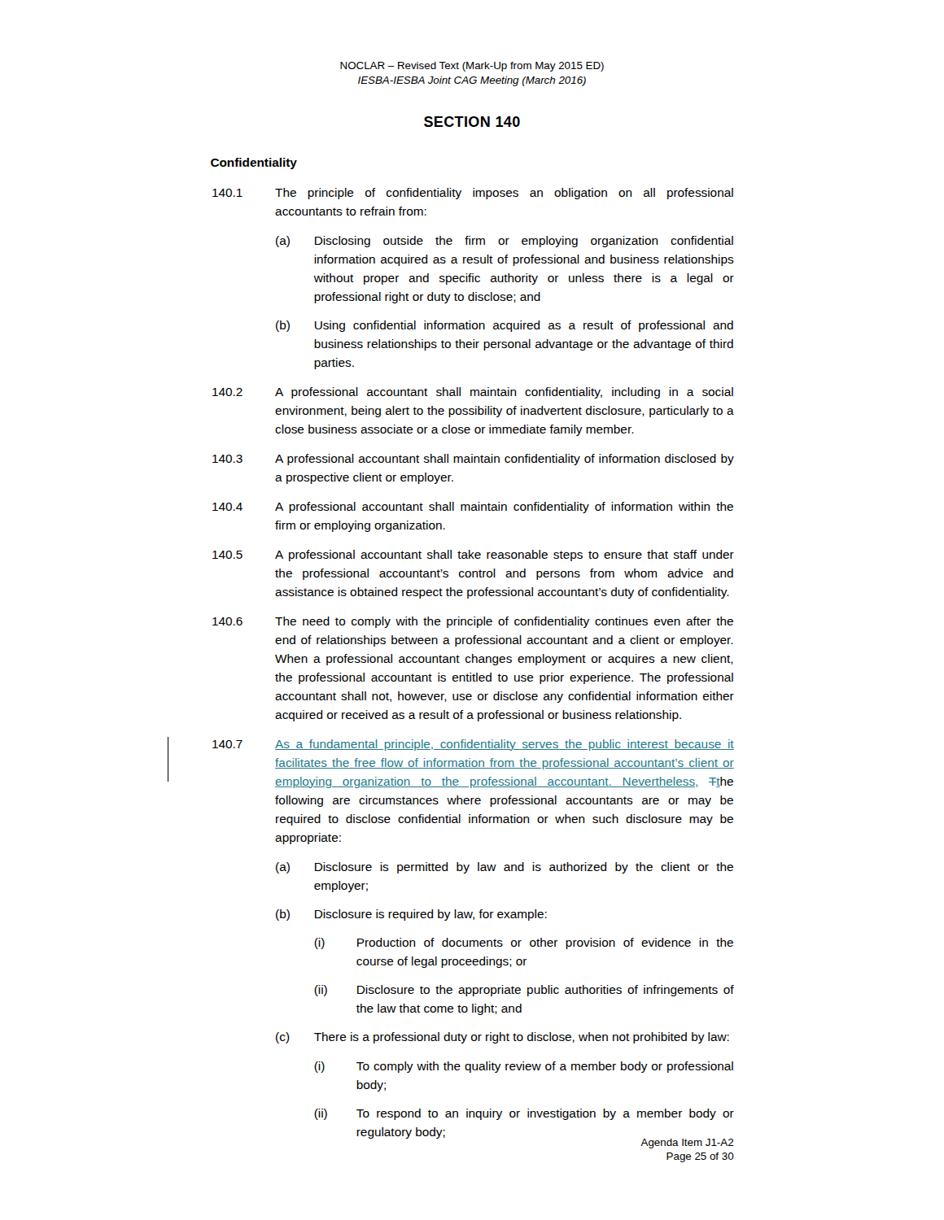NOCLAR – Revised Text (Mark-Up from May 2015 ED)
IESBA-IESBA Joint CAG Meeting (March 2016)
SECTION 140
Confidentiality
140.1
The principle of confidentiality imposes an obligation on all professional accountants to refrain from:
(a)
Disclosing outside the firm or employing organization confidential information acquired as a result of professional and business relationships without proper and specific authority or unless there is a legal or professional right or duty to disclose; and
(b)
Using confidential information acquired as a result of professional and business relationships to their personal advantage or the advantage of third parties.
140.2
A professional accountant shall maintain confidentiality, including in a social environment, being alert to the possibility of inadvertent disclosure, particularly to a close business associate or a close or immediate family member.
140.3
A professional accountant shall maintain confidentiality of information disclosed by a prospective client or employer.
140.4
A professional accountant shall maintain confidentiality of information within the firm or employing organization.
140.5
A professional accountant shall take reasonable steps to ensure that staff under the professional accountant’s control and persons from whom advice and assistance is obtained respect the professional accountant’s duty of confidentiality.
140.6
The need to comply with the principle of confidentiality continues even after the end of relationships between a professional accountant and a client or employer. When a professional accountant changes employment or acquires a new client, the professional accountant is entitled to use prior experience. The professional accountant shall not, however, use or disclose any confidential information either acquired or received as a result of a professional or business relationship.
140.7
As a fundamental principle, confidentiality serves the public interest because it facilitates the free flow of information from the professional accountant’s client or employing organization to the professional accountant. Nevertheless, Tthe following are circumstances where professional accountants are or may be required to disclose confidential information or when such disclosure may be appropriate:
(a)
Disclosure is permitted by law and is authorized by the client or the employer;
(b)
Disclosure is required by law, for example:
(i)
Production of documents or other provision of evidence in the course of legal proceedings; or
(ii)
Disclosure to the appropriate public authorities of infringements of the law that come to light; and
(c)
There is a professional duty or right to disclose, when not prohibited by law:
(i)
To comply with the quality review of a member body or professional body;
(ii)
To respond to an inquiry or investigation by a member body or regulatory body;
Agenda Item J1-A2
Page 25 of 30